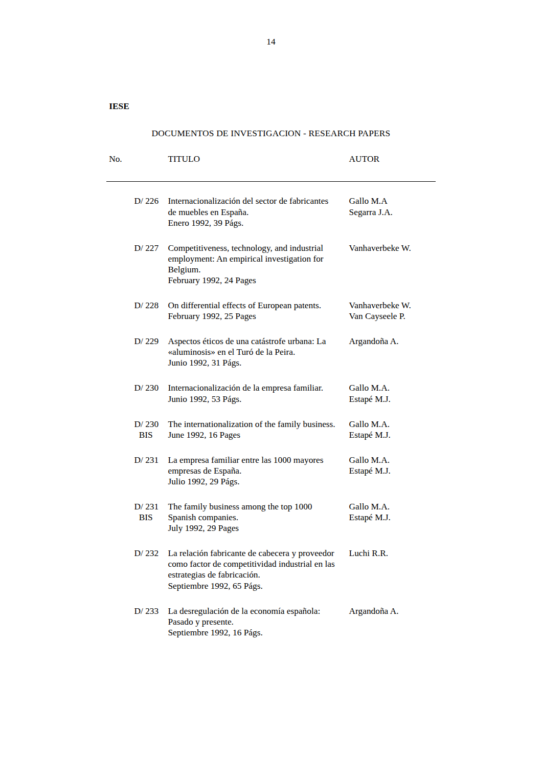14
IESE
DOCUMENTOS DE INVESTIGACION - RESEARCH PAPERS
| No. | TITULO | AUTOR |
| --- | --- | --- |
| D/ 226 | Internacionalización del sector de fabricantes de muebles en España. Enero 1992, 39 Págs. | Gallo M.A Segarra J.A. |
| D/ 227 | Competitiveness, technology, and industrial employment: An empirical investigation for Belgium. February 1992, 24 Pages | Vanhaverbeke W. |
| D/ 228 | On differential effects of European patents. February 1992, 25 Pages | Vanhaverbeke W. Van Cayseele P. |
| D/ 229 | Aspectos éticos de una catástrofe urbana: La «aluminosis» en el Turó de la Peira. Junio 1992, 31 Págs. | Argandoña A. |
| D/ 230 | Internacionalización de la empresa familiar. Junio 1992, 53 Págs. | Gallo M.A. Estapé M.J. |
| D/ 230 BIS | The internationalization of the family business. June 1992, 16 Pages | Gallo M.A. Estapé M.J. |
| D/ 231 | La empresa familiar entre las 1000 mayores empresas de España. Julio 1992, 29 Págs. | Gallo M.A. Estapé M.J. |
| D/ 231 BIS | The family business among the top 1000 Spanish companies. July 1992, 29 Pages | Gallo M.A. Estapé M.J. |
| D/ 232 | La relación fabricante de cabecera y proveedor como factor de competitividad industrial en las estrategias de fabricación. Septiembre 1992, 65 Págs. | Luchi R.R. |
| D/ 233 | La desregulación de la economía española: Pasado y presente. Septiembre 1992, 16 Págs. | Argandoña A. |